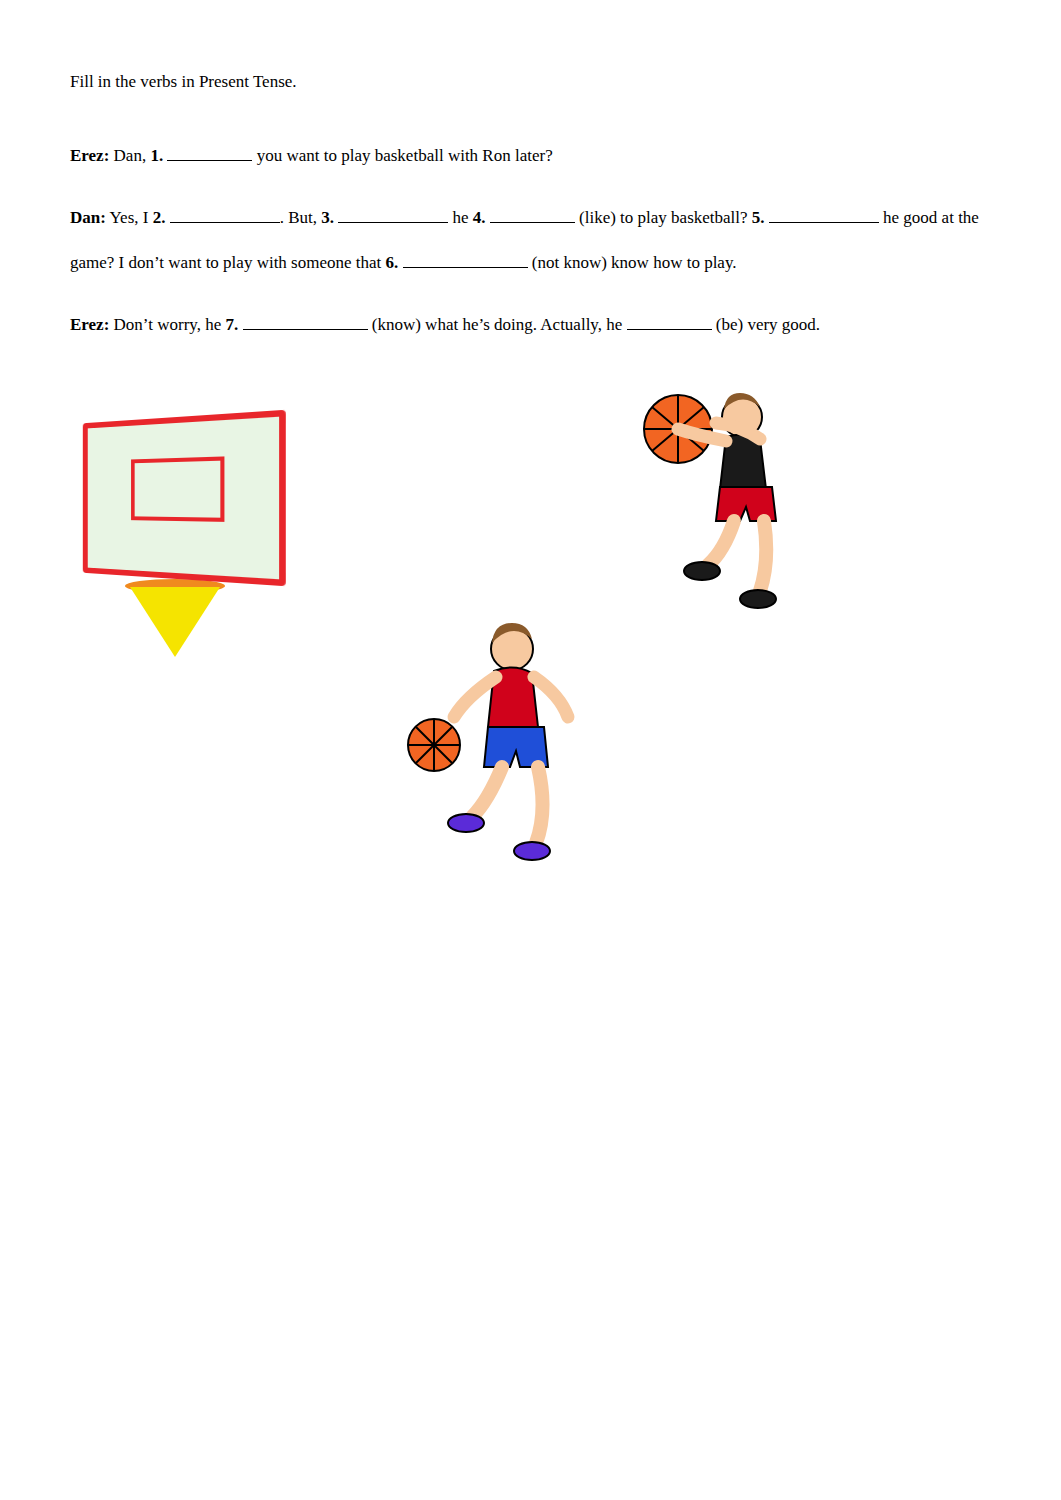Fill in the verbs in Present Tense.
Erez: Dan, 1. you want to play basketball with Ron later?
Dan: Yes, I 2. . But, 3. he 4. (like) to play basketball? 5. he good at the game? I don’t want to play with someone that 6. (not know) know how to play.
Erez: Don’t worry, he 7. (know) what he’s doing. Actually, he (be) very good.